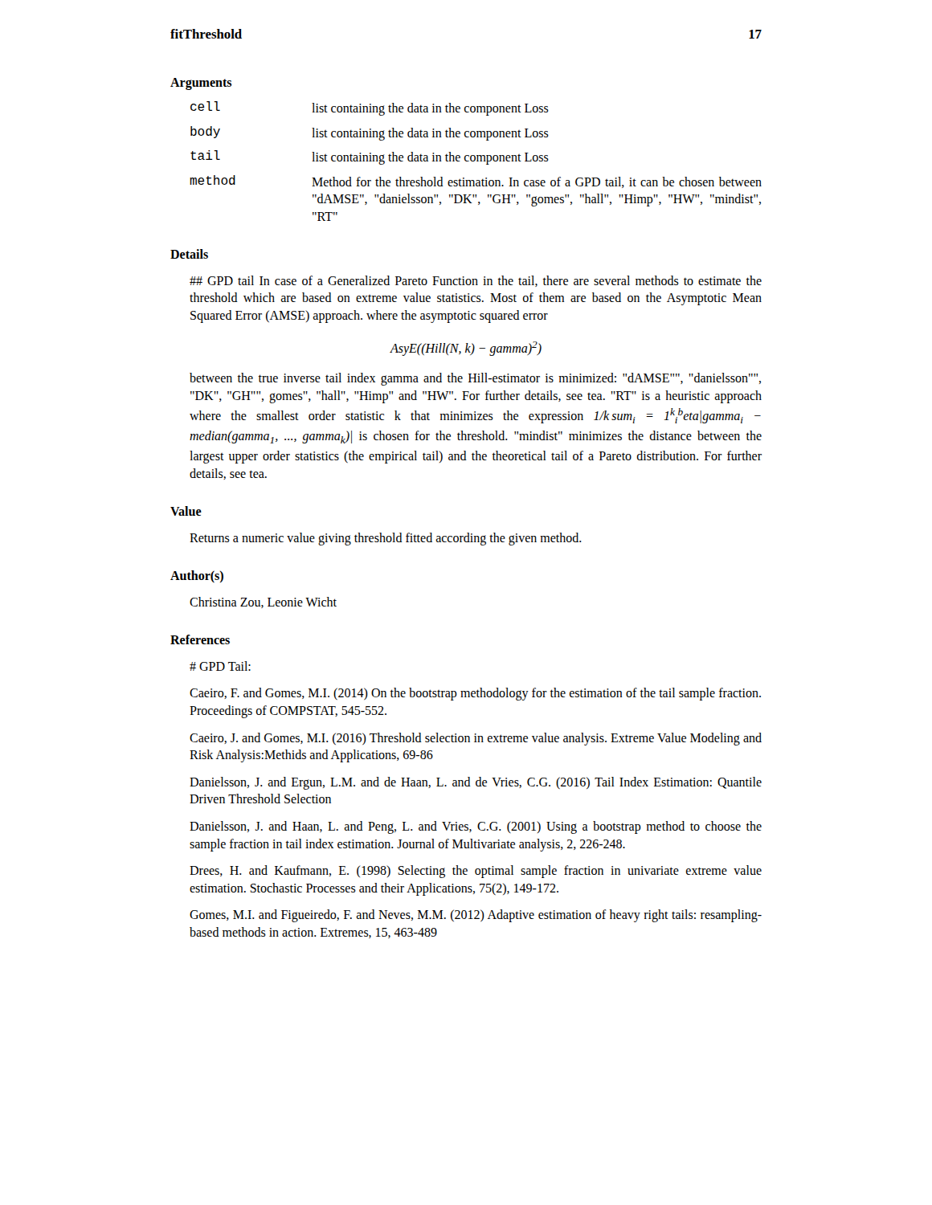fitThreshold 17
Arguments
cell
list containing the data in the component Loss
body
list containing the data in the component Loss
tail
list containing the data in the component Loss
method
Method for the threshold estimation. In case of a GPD tail, it can be chosen between "dAMSE", "danielsson", "DK", "GH", "gomes", "hall", "Himp", "HW", "mindist", "RT"
Details
## GPD tail In case of a Generalized Pareto Function in the tail, there are several methods to estimate the threshold which are based on extreme value statistics. Most of them are based on the Asymptotic Mean Squared Error (AMSE) approach. where the asymptotic squared error
AsyE((Hill(N, k) − gamma)2)
between the true inverse tail index gamma and the Hill-estimator is minimized: "dAMSE"", "danielsson"", "DK", "GH"", gomes", "hall", "Himp" and "HW". For further details, see tea. "RT" is a heuristic approach where the smallest order statistic k that minimizes the expression 1/k sumi = 1kibeta|gammai − median(gamma1, ..., gammak)| is chosen for the threshold. "mindist" minimizes the distance between the largest upper order statistics (the empirical tail) and the theoretical tail of a Pareto distribution. For further details, see tea.
Value
Returns a numeric value giving threshold fitted according the given method.
Author(s)
Christina Zou, Leonie Wicht
References
# GPD Tail:
Caeiro, F. and Gomes, M.I. (2014) On the bootstrap methodology for the estimation of the tail sample fraction. Proceedings of COMPSTAT, 545-552.
Caeiro, J. and Gomes, M.I. (2016) Threshold selection in extreme value analysis. Extreme Value Modeling and Risk Analysis:Methids and Applications, 69-86
Danielsson, J. and Ergun, L.M. and de Haan, L. and de Vries, C.G. (2016) Tail Index Estimation: Quantile Driven Threshold Selection
Danielsson, J. and Haan, L. and Peng, L. and Vries, C.G. (2001) Using a bootstrap method to choose the sample fraction in tail index estimation. Journal of Multivariate analysis, 2, 226-248.
Drees, H. and Kaufmann, E. (1998) Selecting the optimal sample fraction in univariate extreme value estimation. Stochastic Processes and their Applications, 75(2), 149-172.
Gomes, M.I. and Figueiredo, F. and Neves, M.M. (2012) Adaptive estimation of heavy right tails: resampling-based methods in action. Extremes, 15, 463-489